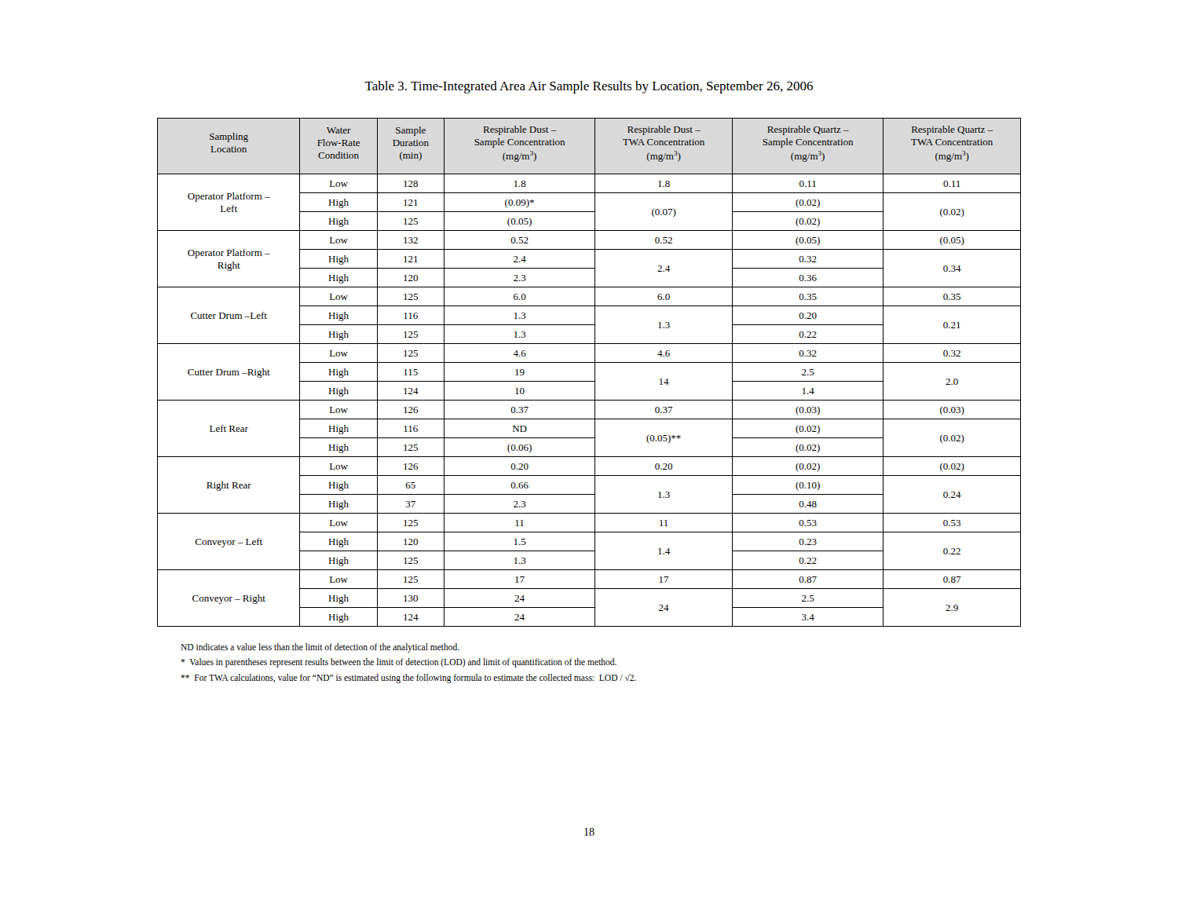Table 3. Time-Integrated Area Air Sample Results by Location, September 26, 2006
| Sampling Location | Water Flow-Rate Condition | Sample Duration (min) | Respirable Dust – Sample Concentration (mg/m 3 ) | Respirable Dust – TWA Concentration (mg/m 3 ) | Respirable Quartz – Sample Concentration (mg/m 3 ) | Respirable Quartz – TWA Concentration (mg/m 3 ) |
| --- | --- | --- | --- | --- | --- | --- |
| Operator Platform – Left | Low | 128 | 1.8 | 1.8 | 0.11 | 0.11 |
| High | 121 | (0.09)* | (0.07) | (0.02) | (0.02) |
| High | 125 | (0.05) | (0.02) |
| Operator Platform – Right | Low | 132 | 0.52 | 0.52 | (0.05) | (0.05) |
| High | 121 | 2.4 | 2.4 | 0.32 | 0.34 |
| High | 120 | 2.3 | 0.36 |
| Cutter Drum –Left | Low | 125 | 6.0 | 6.0 | 0.35 | 0.35 |
| High | 116 | 1.3 | 1.3 | 0.20 | 0.21 |
| High | 125 | 1.3 | 0.22 |
| Cutter Drum –Right | Low | 125 | 4.6 | 4.6 | 0.32 | 0.32 |
| High | 115 | 19 | 14 | 2.5 | 2.0 |
| High | 124 | 10 | 1.4 |
| Left Rear | Low | 126 | 0.37 | 0.37 | (0.03) | (0.03) |
| High | 116 | ND | (0.05)** | (0.02) | (0.02) |
| High | 125 | (0.06) | (0.02) |
| Right Rear | Low | 126 | 0.20 | 0.20 | (0.02) | (0.02) |
| High | 65 | 0.66 | 1.3 | (0.10) | 0.24 |
| High | 37 | 2.3 | 0.48 |
| Conveyor – Left | Low | 125 | 11 | 11 | 0.53 | 0.53 |
| High | 120 | 1.5 | 1.4 | 0.23 | 0.22 |
| High | 125 | 1.3 | 0.22 |
| Conveyor – Right | Low | 125 | 17 | 17 | 0.87 | 0.87 |
| High | 130 | 24 | 24 | 2.5 | 2.9 |
| High | 124 | 24 | 3.4 |
ND indicates a value less than the limit of detection of the analytical method.
* Values in parentheses represent results between the limit of detection (LOD) and limit of quantification of the method.
** For TWA calculations, value for “ND” is estimated using the following formula to estimate the collected mass: LOD / √2.
18